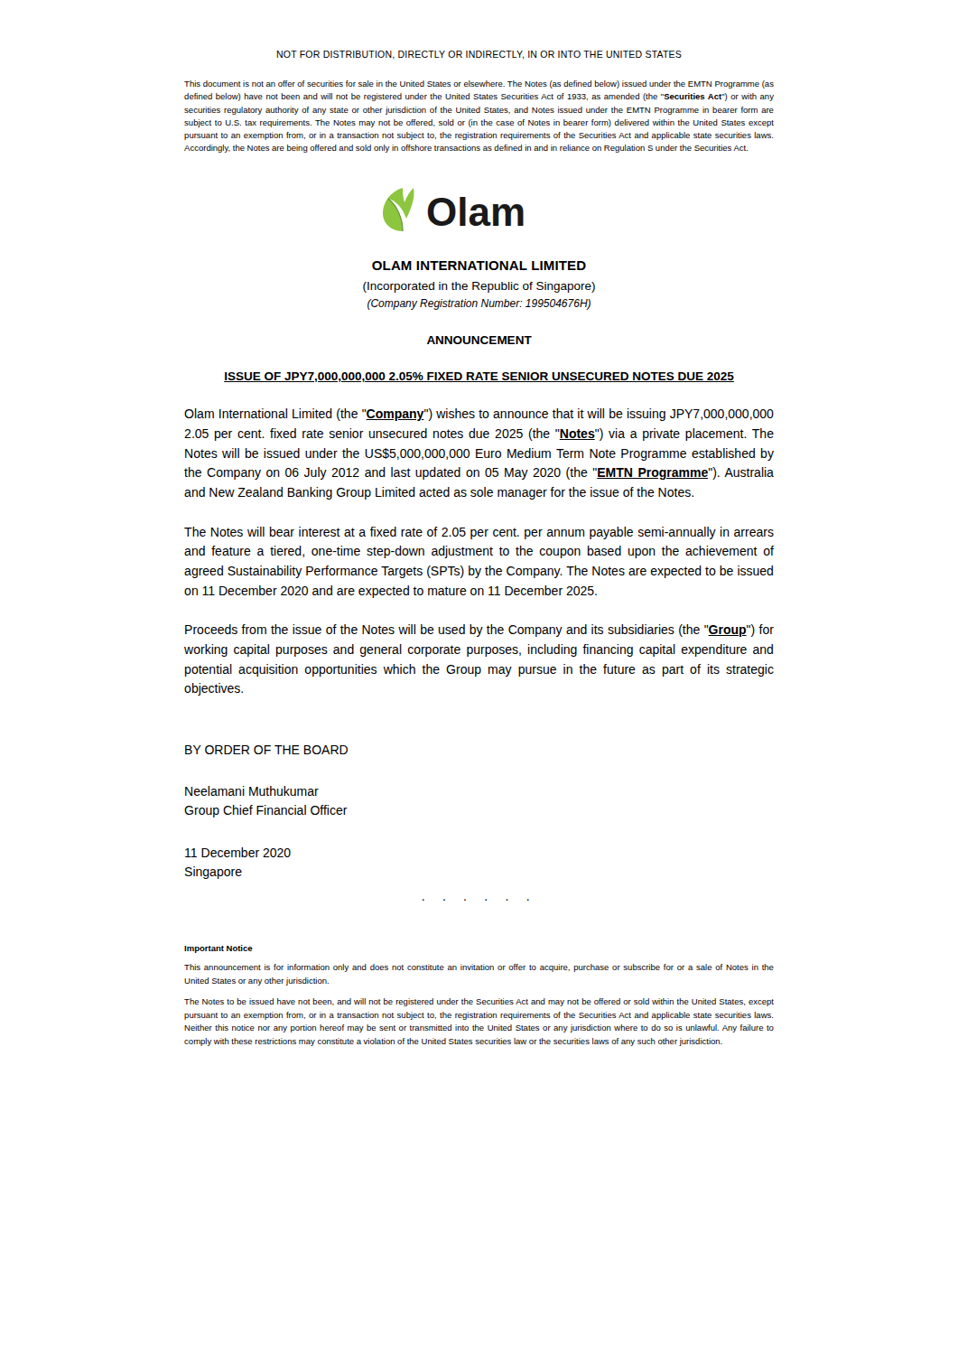NOT FOR DISTRIBUTION, DIRECTLY OR INDIRECTLY, IN OR INTO THE UNITED STATES
This document is not an offer of securities for sale in the United States or elsewhere. The Notes (as defined below) issued under the EMTN Programme (as defined below) have not been and will not be registered under the United States Securities Act of 1933, as amended (the "Securities Act") or with any securities regulatory authority of any state or other jurisdiction of the United States, and Notes issued under the EMTN Programme in bearer form are subject to U.S. tax requirements. The Notes may not be offered, sold or (in the case of Notes in bearer form) delivered within the United States except pursuant to an exemption from, or in a transaction not subject to, the registration requirements of the Securities Act and applicable state securities laws. Accordingly, the Notes are being offered and sold only in offshore transactions as defined in and in reliance on Regulation S under the Securities Act.
Olam
OLAM INTERNATIONAL LIMITED
(Incorporated in the Republic of Singapore)
(Company Registration Number: 199504676H)
ANNOUNCEMENT
ISSUE OF JPY7,000,000,000 2.05% FIXED RATE SENIOR UNSECURED NOTES DUE 2025
Olam International Limited (the "Company") wishes to announce that it will be issuing JPY7,000,000,000 2.05 per cent. fixed rate senior unsecured notes due 2025 (the "Notes") via a private placement. The Notes will be issued under the US$5,000,000,000 Euro Medium Term Note Programme established by the Company on 06 July 2012 and last updated on 05 May 2020 (the "EMTN Programme"). Australia and New Zealand Banking Group Limited acted as sole manager for the issue of the Notes.
The Notes will bear interest at a fixed rate of 2.05 per cent. per annum payable semi-annually in arrears and feature a tiered, one-time step-down adjustment to the coupon based upon the achievement of agreed Sustainability Performance Targets (SPTs) by the Company. The Notes are expected to be issued on 11 December 2020 and are expected to mature on 11 December 2025.
Proceeds from the issue of the Notes will be used by the Company and its subsidiaries (the "Group") for working capital purposes and general corporate purposes, including financing capital expenditure and potential acquisition opportunities which the Group may pursue in the future as part of its strategic objectives.
BY ORDER OF THE BOARD
Neelamani Muthukumar
Group Chief Financial Officer
11 December 2020
Singapore
. . . . . .
Important Notice
This announcement is for information only and does not constitute an invitation or offer to acquire, purchase or subscribe for or a sale of Notes in the United States or any other jurisdiction.
The Notes to be issued have not been, and will not be registered under the Securities Act and may not be offered or sold within the United States, except pursuant to an exemption from, or in a transaction not subject to, the registration requirements of the Securities Act and applicable state securities laws. Neither this notice nor any portion hereof may be sent or transmitted into the United States or any jurisdiction where to do so is unlawful. Any failure to comply with these restrictions may constitute a violation of the United States securities law or the securities laws of any such other jurisdiction.